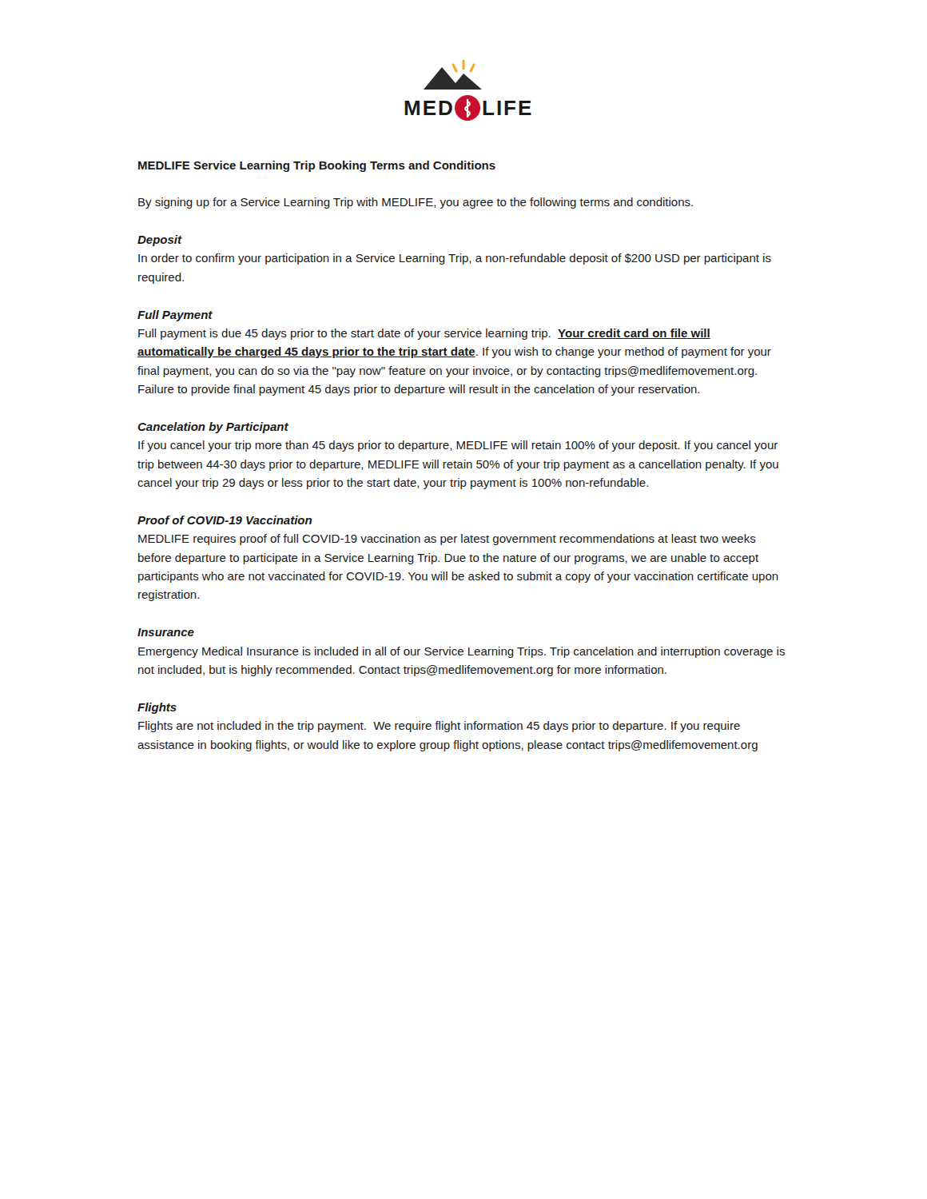MED LIFE
MEDLIFE Service Learning Trip Booking Terms and Conditions
By signing up for a Service Learning Trip with MEDLIFE, you agree to the following terms and conditions.
Deposit
In order to confirm your participation in a Service Learning Trip, a non-refundable deposit of $200 USD per participant is required.
Full Payment
Full payment is due 45 days prior to the start date of your service learning trip. Your credit card on file will automatically be charged 45 days prior to the trip start date. If you wish to change your method of payment for your final payment, you can do so via the "pay now" feature on your invoice, or by contacting trips@medlifemovement.org. Failure to provide final payment 45 days prior to departure will result in the cancelation of your reservation.
Cancelation by Participant
If you cancel your trip more than 45 days prior to departure, MEDLIFE will retain 100% of your deposit. If you cancel your trip between 44-30 days prior to departure, MEDLIFE will retain 50% of your trip payment as a cancellation penalty. If you cancel your trip 29 days or less prior to the start date, your trip payment is 100% non-refundable.
Proof of COVID-19 Vaccination
MEDLIFE requires proof of full COVID-19 vaccination as per latest government recommendations at least two weeks before departure to participate in a Service Learning Trip. Due to the nature of our programs, we are unable to accept participants who are not vaccinated for COVID-19. You will be asked to submit a copy of your vaccination certificate upon registration.
Insurance
Emergency Medical Insurance is included in all of our Service Learning Trips. Trip cancelation and interruption coverage is not included, but is highly recommended. Contact trips@medlifemovement.org for more information.
Flights
Flights are not included in the trip payment. We require flight information 45 days prior to departure. If you require assistance in booking flights, or would like to explore group flight options, please contact trips@medlifemovement.org